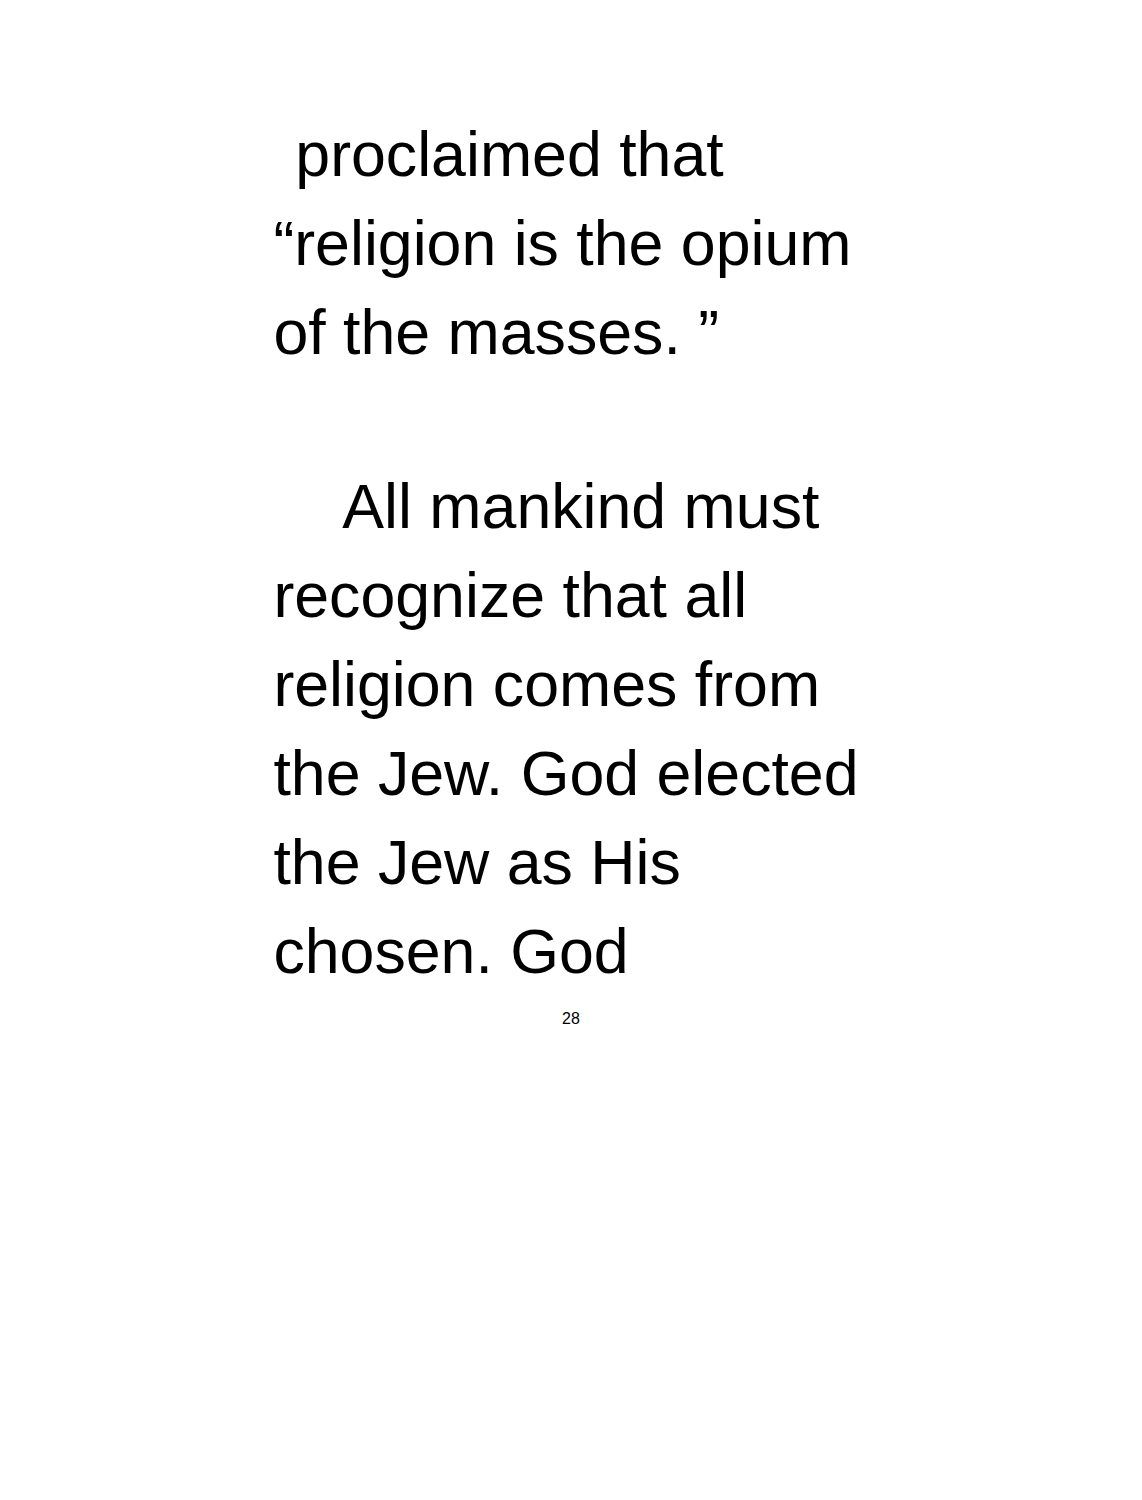proclaimed that “religion is the opium of the masses. ”
All mankind must recognize that all religion comes from the Jew. God elected the Jew as His chosen. God
28